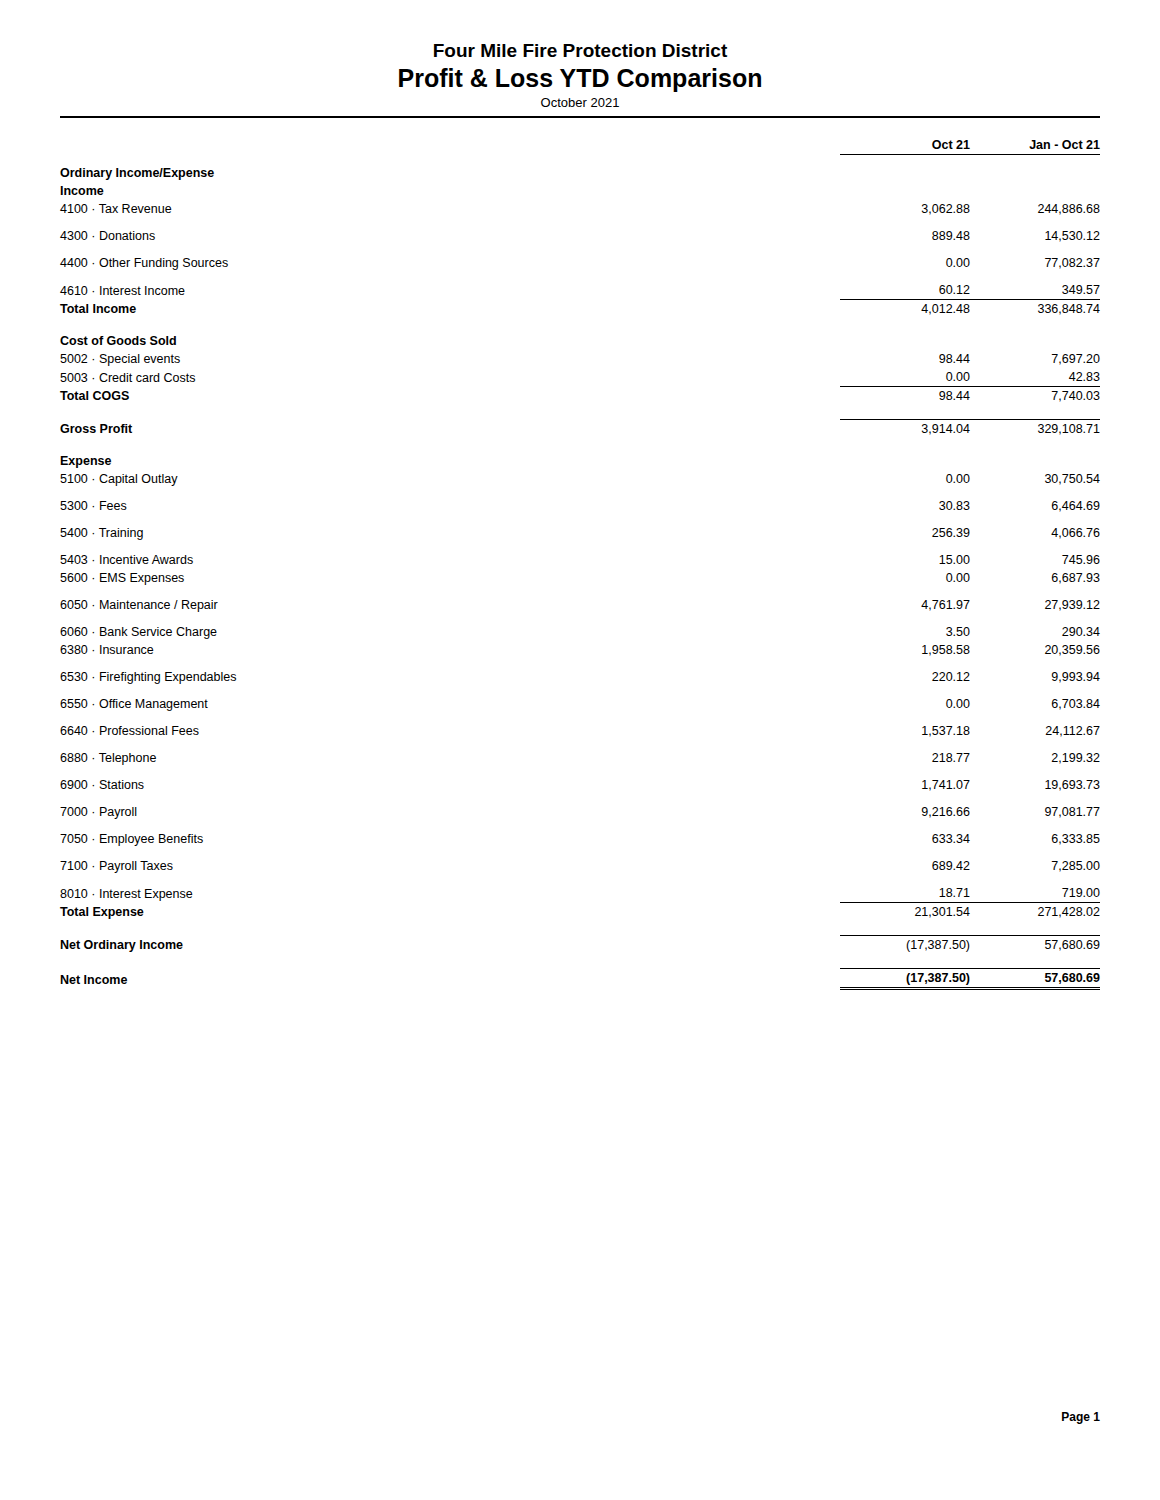Four Mile Fire Protection District
Profit & Loss YTD Comparison
October 2021
| | Oct 21 | Jan - Oct 21 |
| Ordinary Income/Expense | | |
| Income | | |
| 4100 · Tax Revenue | 3,062.88 | 244,886.68 |
| 4300 · Donations | 889.48 | 14,530.12 |
| 4400 · Other Funding Sources | 0.00 | 77,082.37 |
| 4610 · Interest Income | 60.12 | 349.57 |
| Total Income | 4,012.48 | 336,848.74 |
| Cost of Goods Sold | | |
| 5002 · Special events | 98.44 | 7,697.20 |
| 5003 · Credit card Costs | 0.00 | 42.83 |
| Total COGS | 98.44 | 7,740.03 |
| Gross Profit | 3,914.04 | 329,108.71 |
| Expense | | |
| 5100 · Capital Outlay | 0.00 | 30,750.54 |
| 5300 · Fees | 30.83 | 6,464.69 |
| 5400 · Training | 256.39 | 4,066.76 |
| 5403 · Incentive Awards | 15.00 | 745.96 |
| 5600 · EMS Expenses | 0.00 | 6,687.93 |
| 6050 · Maintenance / Repair | 4,761.97 | 27,939.12 |
| 6060 · Bank Service Charge | 3.50 | 290.34 |
| 6380 · Insurance | 1,958.58 | 20,359.56 |
| 6530 · Firefighting Expendables | 220.12 | 9,993.94 |
| 6550 · Office Management | 0.00 | 6,703.84 |
| 6640 · Professional Fees | 1,537.18 | 24,112.67 |
| 6880 · Telephone | 218.77 | 2,199.32 |
| 6900 · Stations | 1,741.07 | 19,693.73 |
| 7000 · Payroll | 9,216.66 | 97,081.77 |
| 7050 · Employee Benefits | 633.34 | 6,333.85 |
| 7100 · Payroll Taxes | 689.42 | 7,285.00 |
| 8010 · Interest Expense | 18.71 | 719.00 |
| Total Expense | 21,301.54 | 271,428.02 |
| Net Ordinary Income | (17,387.50) | 57,680.69 |
| Net Income | (17,387.50) | 57,680.69 |
Page 1